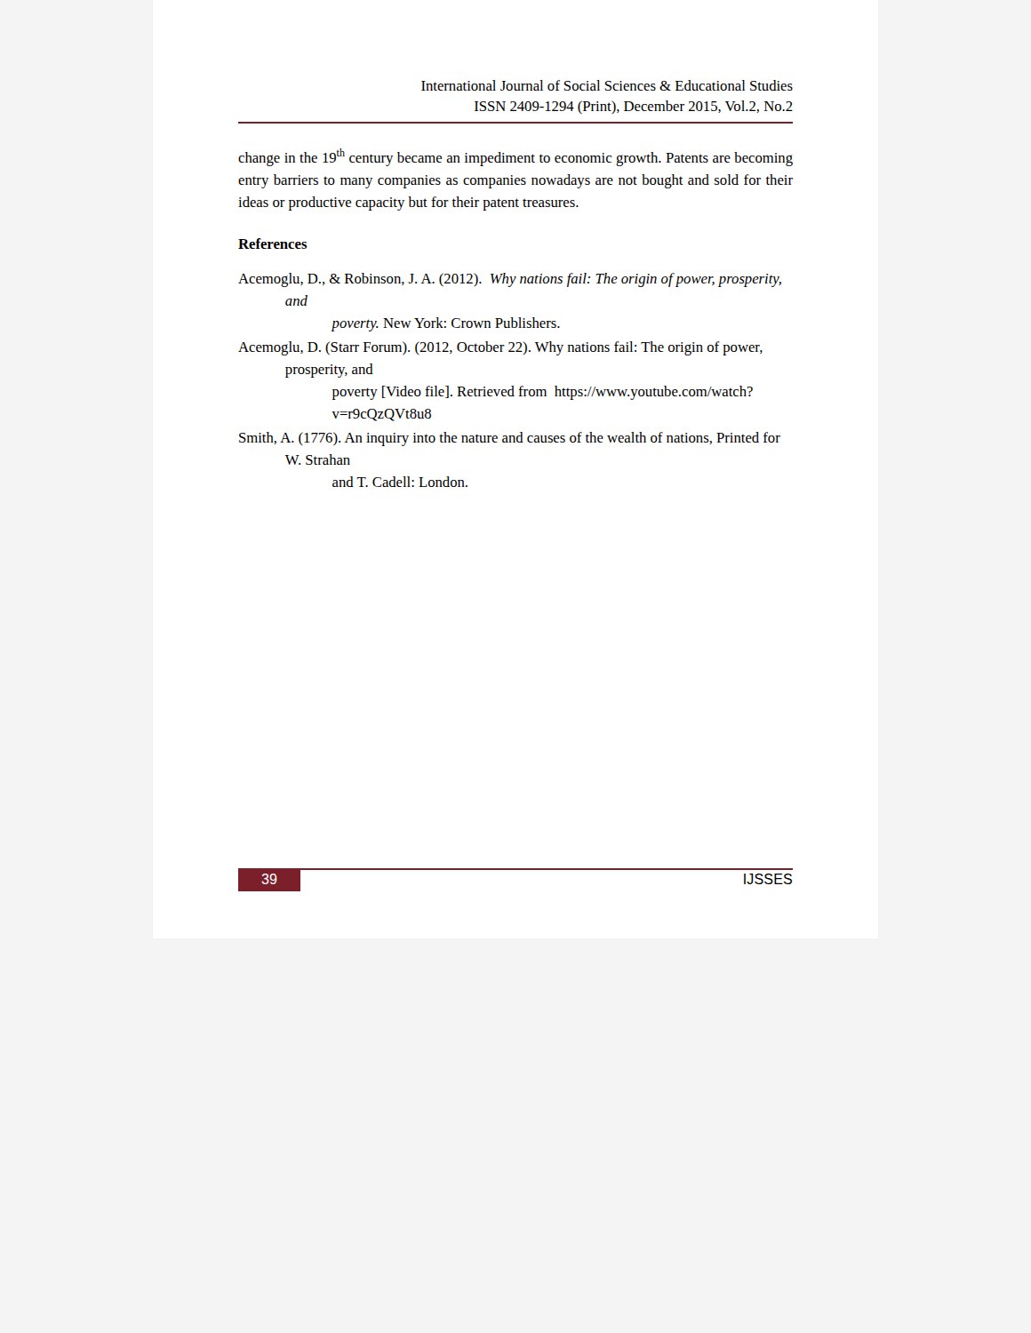International Journal of Social Sciences & Educational Studies
ISSN 2409-1294 (Print), December 2015, Vol.2, No.2
change in the 19th century became an impediment to economic growth. Patents are becoming entry barriers to many companies as companies nowadays are not bought and sold for their ideas or productive capacity but for their patent treasures.
References
Acemoglu, D., & Robinson, J. A. (2012). Why nations fail: The origin of power, prosperity, and poverty. New York: Crown Publishers.
Acemoglu, D. (Starr Forum). (2012, October 22). Why nations fail: The origin of power, prosperity, and poverty [Video file]. Retrieved from https://www.youtube.com/watch?v=r9cQzQVt8u8
Smith, A. (1776). An inquiry into the nature and causes of the wealth of nations, Printed for W. Strahan and T. Cadell: London.
39 IJSSES